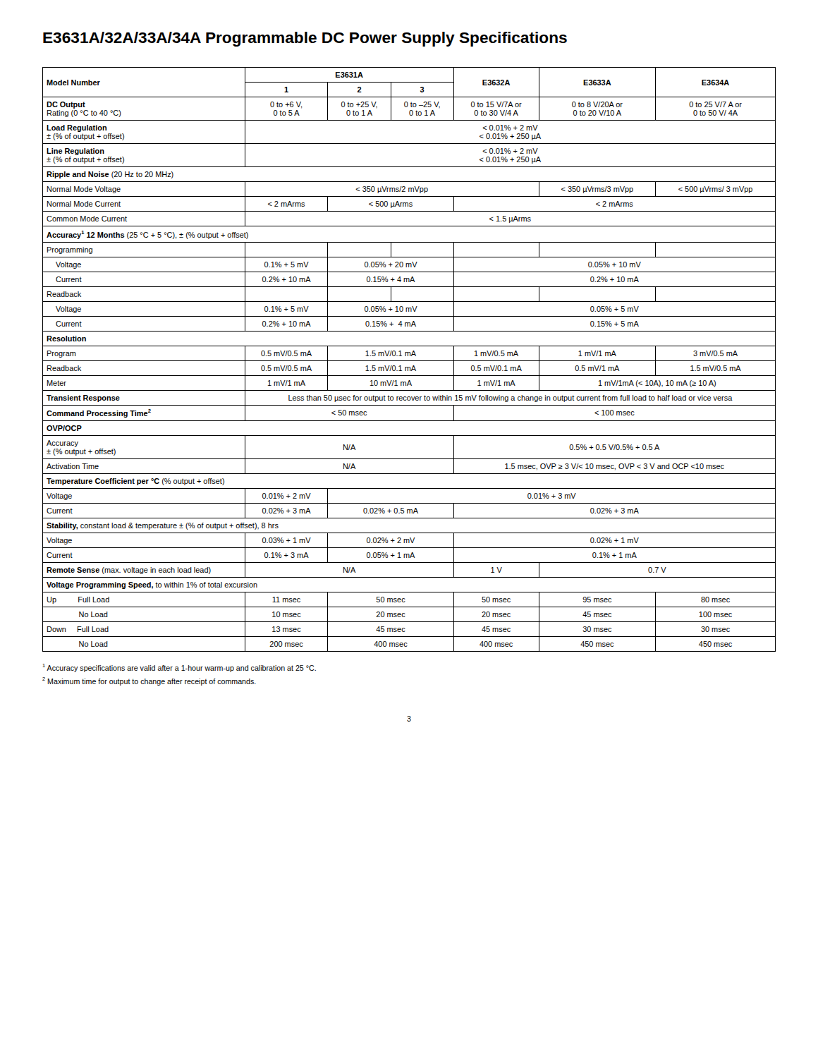E3631A/32A/33A/34A Programmable DC Power Supply Specifications
| Model Number | E3631A | E3632A | E3633A | E3634A |
| --- | --- | --- | --- | --- |
| 1 | 2 | 3 |
| DC Output Rating (0 °C to 40 °C) | 0 to +6 V, 0 to 5 A | 0 to +25 V, 0 to 1 A | 0 to –25 V, 0 to 1 A | 0 to 15 V/7A or 0 to 30 V/4 A | 0 to 8 V/20A or 0 to 20 V/10 A | 0 to 25 V/7 A or 0 to 50 V/ 4A |
| Load Regulation ± (% of output + offset) | < 0.01% + 2 mV < 0.01% + 250 µA |
| Line Regulation ± (% of output + offset) | < 0.01% + 2 mV < 0.01% + 250 µA |
| Ripple and Noise (20 Hz to 20 MHz) |
| Normal Mode Voltage | < 350 µVrms/2 mVpp | < 350 µVrms/3 mVpp | < 500 µVrms/ 3 mVpp |
| Normal Mode Current | < 2 mArms | < 500 µArms | < 2 mArms |
| Common Mode Current | < 1.5 µArms |
| Accuracy 1 12 Months (25 °C + 5 °C), ± (% output + offset) |
| Programming | | | | | | |
| Voltage | 0.1% + 5 mV | 0.05% + 20 mV | 0.05% + 10 mV |
| Current | 0.2% + 10 mA | 0.15% + 4 mA | 0.2% + 10 mA |
| Readback | | | | | | |
| Voltage | 0.1% + 5 mV | 0.05% + 10 mV | 0.05% + 5 mV |
| Current | 0.2% + 10 mA | 0.15% + 4 mA | 0.15% + 5 mA |
| Resolution |
| Program | 0.5 mV/0.5 mA | 1.5 mV/0.1 mA | 1 mV/0.5 mA | 1 mV/1 mA | 3 mV/0.5 mA |
| Readback | 0.5 mV/0.5 mA | 1.5 mV/0.1 mA | 0.5 mV/0.1 mA | 0.5 mV/1 mA | 1.5 mV/0.5 mA |
| Meter | 1 mV/1 mA | 10 mV/1 mA | 1 mV/1 mA | 1 mV/1mA (< 10A), 10 mA (≥ 10 A) |
| Transient Response | Less than 50 µsec for output to recover to within 15 mV following a change in output current from full load to half load or vice versa |
| Command Processing Time 2 | < 50 msec | < 100 msec |
| OVP/OCP |
| Accuracy ± (% output + offset) | N/A | 0.5% + 0.5 V/0.5% + 0.5 A |
| Activation Time | N/A | 1.5 msec, OVP ≥ 3 V/< 10 msec, OVP < 3 V and OCP <10 msec |
| Temperature Coefficient per °C (% output + offset) |
| Voltage | 0.01% + 2 mV | 0.01% + 3 mV |
| Current | 0.02% + 3 mA | 0.02% + 0.5 mA | 0.02% + 3 mA |
| Stability, constant load & temperature ± (% of output + offset), 8 hrs |
| Voltage | 0.03% + 1 mV | 0.02% + 2 mV | 0.02% + 1 mV |
| Current | 0.1% + 3 mA | 0.05% + 1 mA | 0.1% + 1 mA |
| Remote Sense (max. voltage in each load lead) | N/A | 1 V | 0.7 V |
| Voltage Programming Speed, to within 1% of total excursion |
| Up Full Load | 11 msec | 50 msec | 50 msec | 95 msec | 80 msec |
| No Load | 10 msec | 20 msec | 20 msec | 45 msec | 100 msec |
| Down Full Load | 13 msec | 45 msec | 45 msec | 30 msec | 30 msec |
| No Load | 200 msec | 400 msec | 400 msec | 450 msec | 450 msec |
1 Accuracy specifications are valid after a 1-hour warm-up and calibration at 25 °C.
2 Maximum time for output to change after receipt of commands.
3